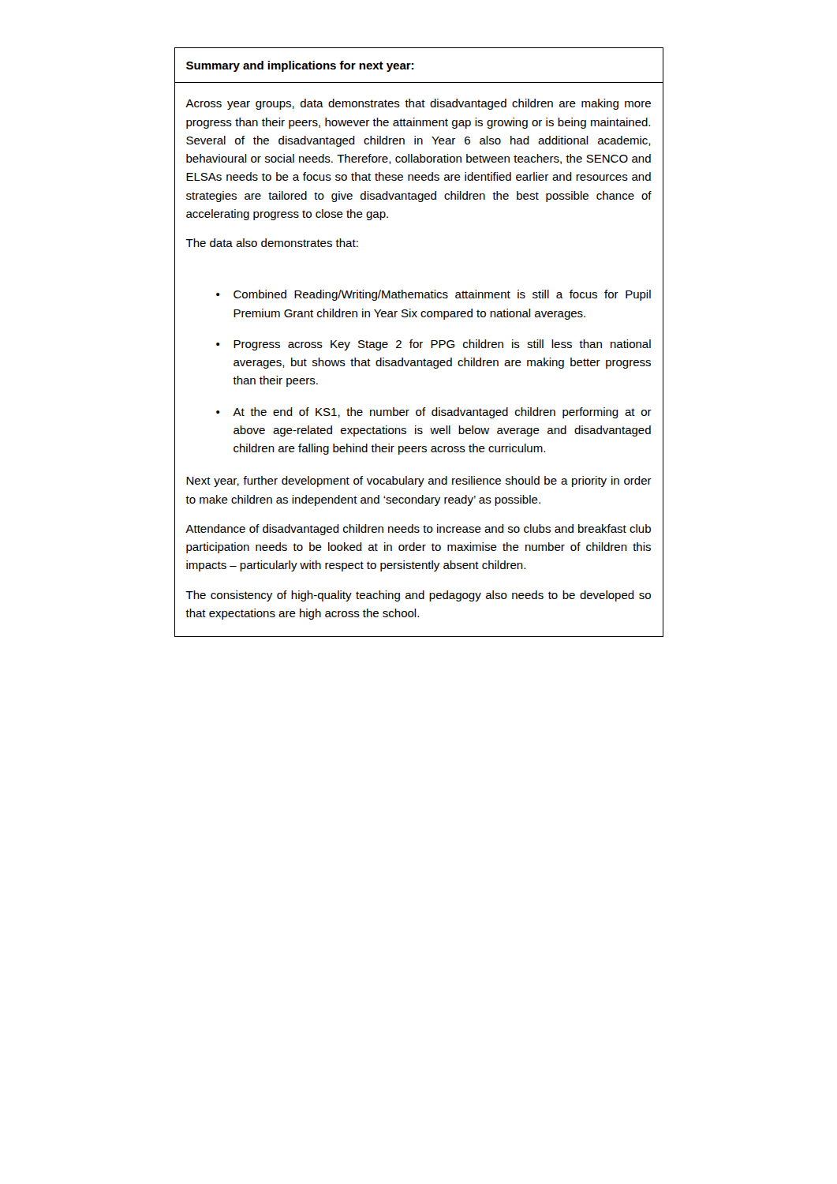Summary and implications for next year:
Across year groups, data demonstrates that disadvantaged children are making more progress than their peers, however the attainment gap is growing or is being maintained. Several of the disadvantaged children in Year 6 also had additional academic, behavioural or social needs. Therefore, collaboration between teachers, the SENCO and ELSAs needs to be a focus so that these needs are identified earlier and resources and strategies are tailored to give disadvantaged children the best possible chance of accelerating progress to close the gap.
The data also demonstrates that:
Combined Reading/Writing/Mathematics attainment is still a focus for Pupil Premium Grant children in Year Six compared to national averages.
Progress across Key Stage 2 for PPG children is still less than national averages, but shows that disadvantaged children are making better progress than their peers.
At the end of KS1, the number of disadvantaged children performing at or above age-related expectations is well below average and disadvantaged children are falling behind their peers across the curriculum.
Next year, further development of vocabulary and resilience should be a priority in order to make children as independent and ‘secondary ready’ as possible.
Attendance of disadvantaged children needs to increase and so clubs and breakfast club participation needs to be looked at in order to maximise the number of children this impacts – particularly with respect to persistently absent children.
The consistency of high-quality teaching and pedagogy also needs to be developed so that expectations are high across the school.